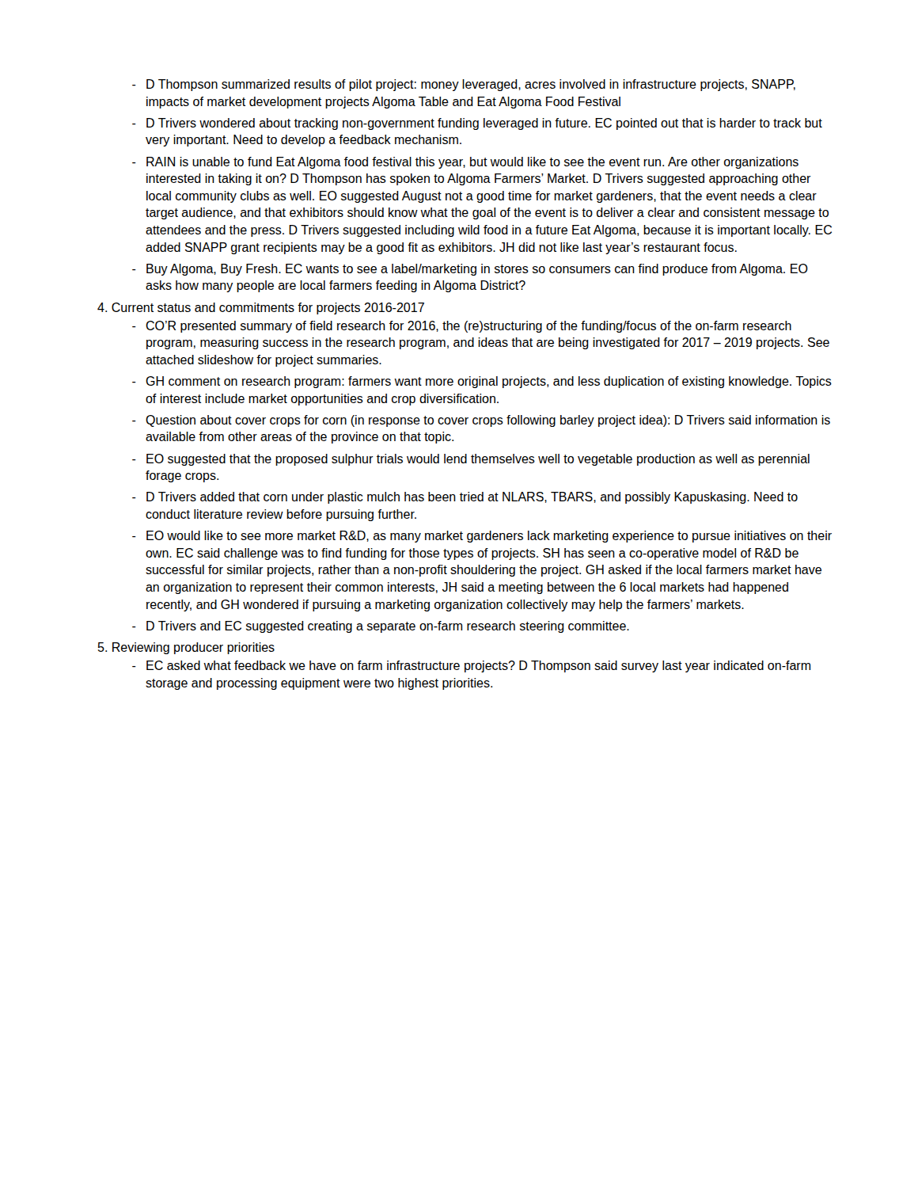D Thompson summarized results of pilot project: money leveraged, acres involved in infrastructure projects, SNAPP, impacts of market development projects Algoma Table and Eat Algoma Food Festival
D Trivers wondered about tracking non-government funding leveraged in future. EC pointed out that is harder to track but very important. Need to develop a feedback mechanism.
RAIN is unable to fund Eat Algoma food festival this year, but would like to see the event run. Are other organizations interested in taking it on? D Thompson has spoken to Algoma Farmers’ Market. D Trivers suggested approaching other local community clubs as well. EO suggested August not a good time for market gardeners, that the event needs a clear target audience, and that exhibitors should know what the goal of the event is to deliver a clear and consistent message to attendees and the press. D Trivers suggested including wild food in a future Eat Algoma, because it is important locally. EC added SNAPP grant recipients may be a good fit as exhibitors. JH did not like last year’s restaurant focus.
Buy Algoma, Buy Fresh. EC wants to see a label/marketing in stores so consumers can find produce from Algoma. EO asks how many people are local farmers feeding in Algoma District?
Current status and commitments for projects 2016-2017
CO’R presented summary of field research for 2016, the (re)structuring of the funding/focus of the on-farm research program, measuring success in the research program, and ideas that are being investigated for 2017 – 2019 projects. See attached slideshow for project summaries.
GH comment on research program: farmers want more original projects, and less duplication of existing knowledge. Topics of interest include market opportunities and crop diversification.
Question about cover crops for corn (in response to cover crops following barley project idea): D Trivers said information is available from other areas of the province on that topic.
EO suggested that the proposed sulphur trials would lend themselves well to vegetable production as well as perennial forage crops.
D Trivers added that corn under plastic mulch has been tried at NLARS, TBARS, and possibly Kapuskasing. Need to conduct literature review before pursuing further.
EO would like to see more market R&D, as many market gardeners lack marketing experience to pursue initiatives on their own. EC said challenge was to find funding for those types of projects. SH has seen a co-operative model of R&D be successful for similar projects, rather than a non-profit shouldering the project. GH asked if the local farmers market have an organization to represent their common interests, JH said a meeting between the 6 local markets had happened recently, and GH wondered if pursuing a marketing organization collectively may help the farmers’ markets.
D Trivers and EC suggested creating a separate on-farm research steering committee.
Reviewing producer priorities
EC asked what feedback we have on farm infrastructure projects? D Thompson said survey last year indicated on-farm storage and processing equipment were two highest priorities.